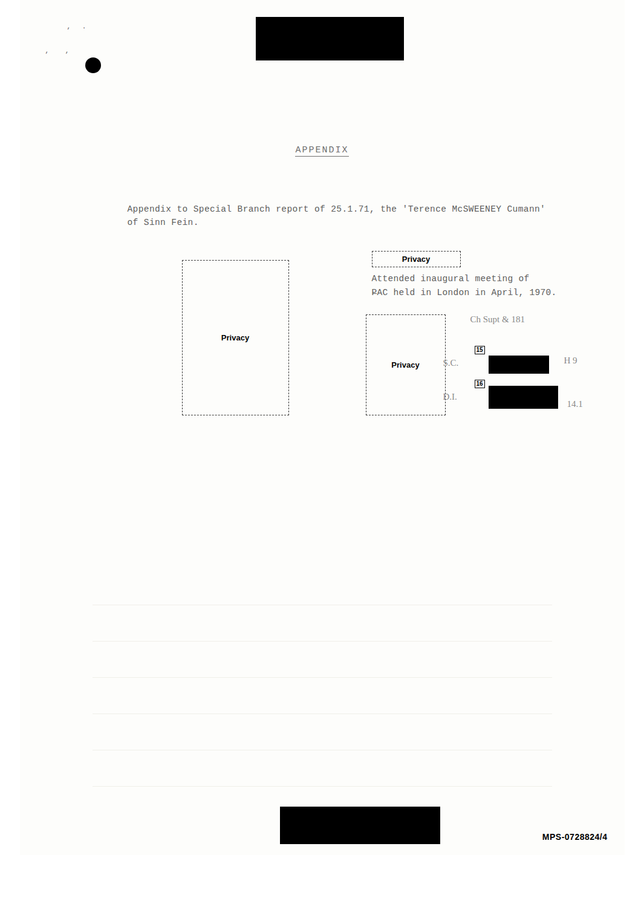, .
, ,
APPENDIX
Appendix to Special Branch report of 25.1.71, the 'Terence McSWEENEY Cumann'
of Sinn Fein.
Privacy
Attended inaugural meeting of
PAC held in London in April, 1970.
Privacy
Privacy
Ch Supt & 181
S.C.
H 9
D.I.
14.1
15
16
MPS-0728824/4